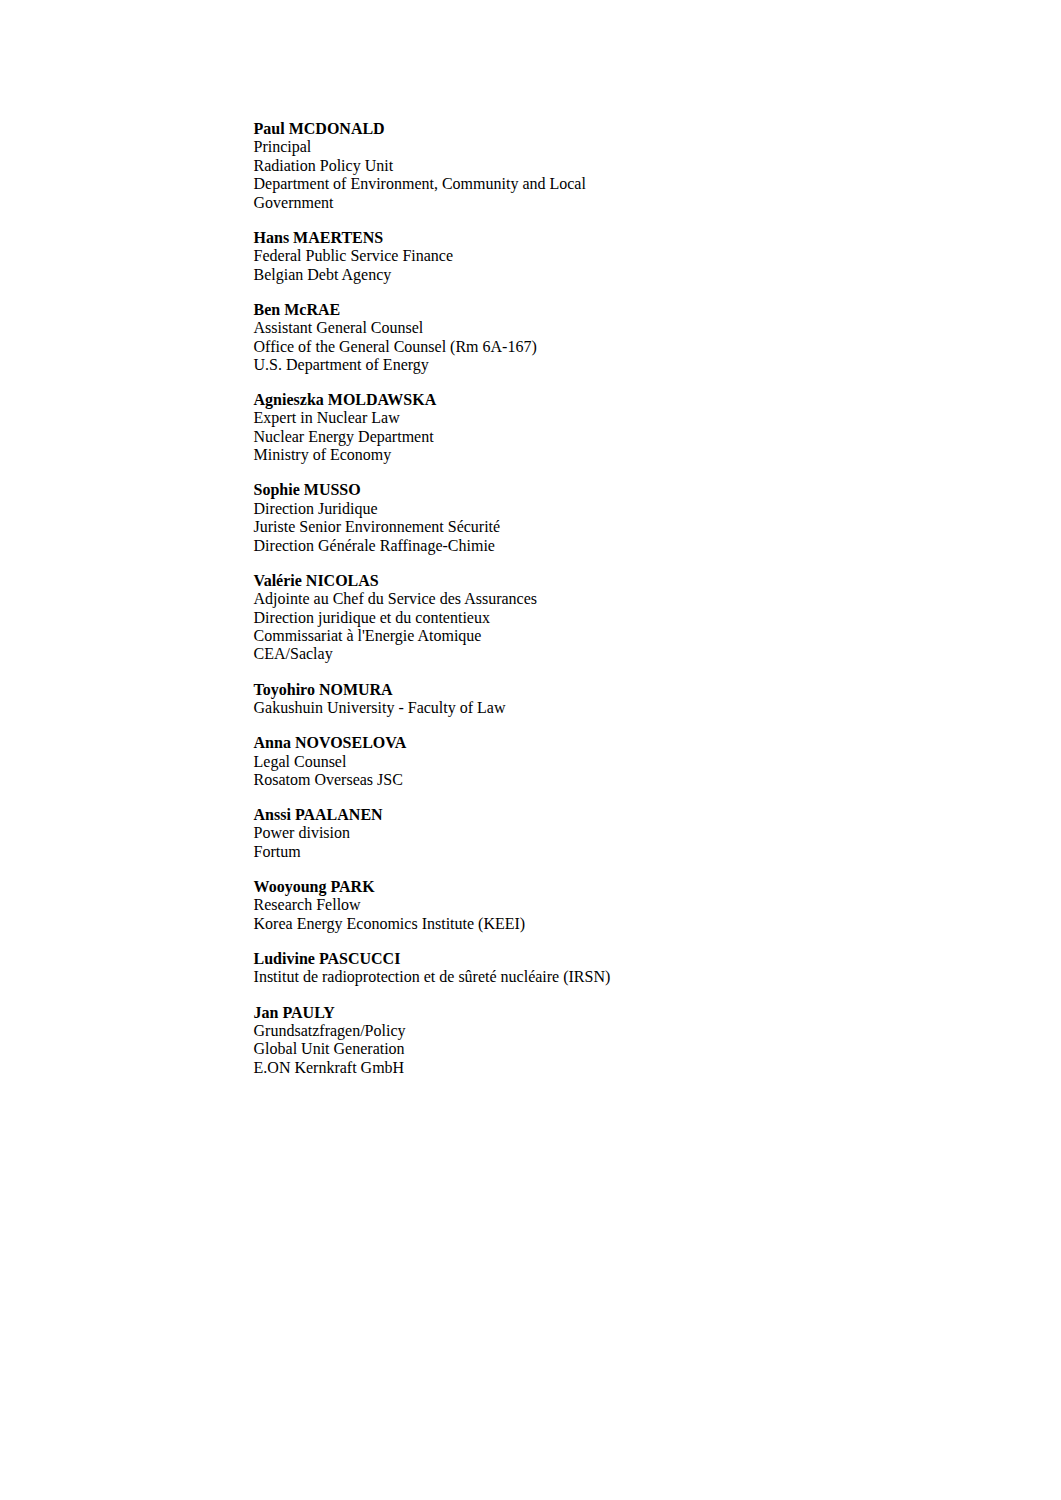Paul MCDONALD
Principal
Radiation Policy Unit
Department of Environment, Community and Local
Government
Hans MAERTENS
Federal Public Service Finance
Belgian Debt Agency
Ben McRAE
Assistant General Counsel
Office of the General Counsel (Rm 6A-167)
U.S. Department of Energy
Agnieszka MOLDAWSKA
Expert in Nuclear Law
Nuclear Energy Department
Ministry of Economy
Sophie MUSSO
Direction Juridique
Juriste Senior Environnement Sécurité
Direction Générale Raffinage-Chimie
Valérie NICOLAS
Adjointe au Chef du Service des Assurances
Direction juridique et du contentieux
Commissariat à l'Energie Atomique
CEA/Saclay
Toyohiro NOMURA
Gakushuin University - Faculty of Law
Anna NOVOSELOVA
Legal Counsel
Rosatom Overseas JSC
Anssi PAALANEN
Power division
Fortum
Wooyoung PARK
Research Fellow
Korea Energy Economics Institute (KEEI)
Ludivine PASCUCCI
Institut de radioprotection et de sûreté nucléaire (IRSN)
Jan PAULY
Grundsatzfragen/Policy
Global Unit Generation
E.ON Kernkraft GmbH